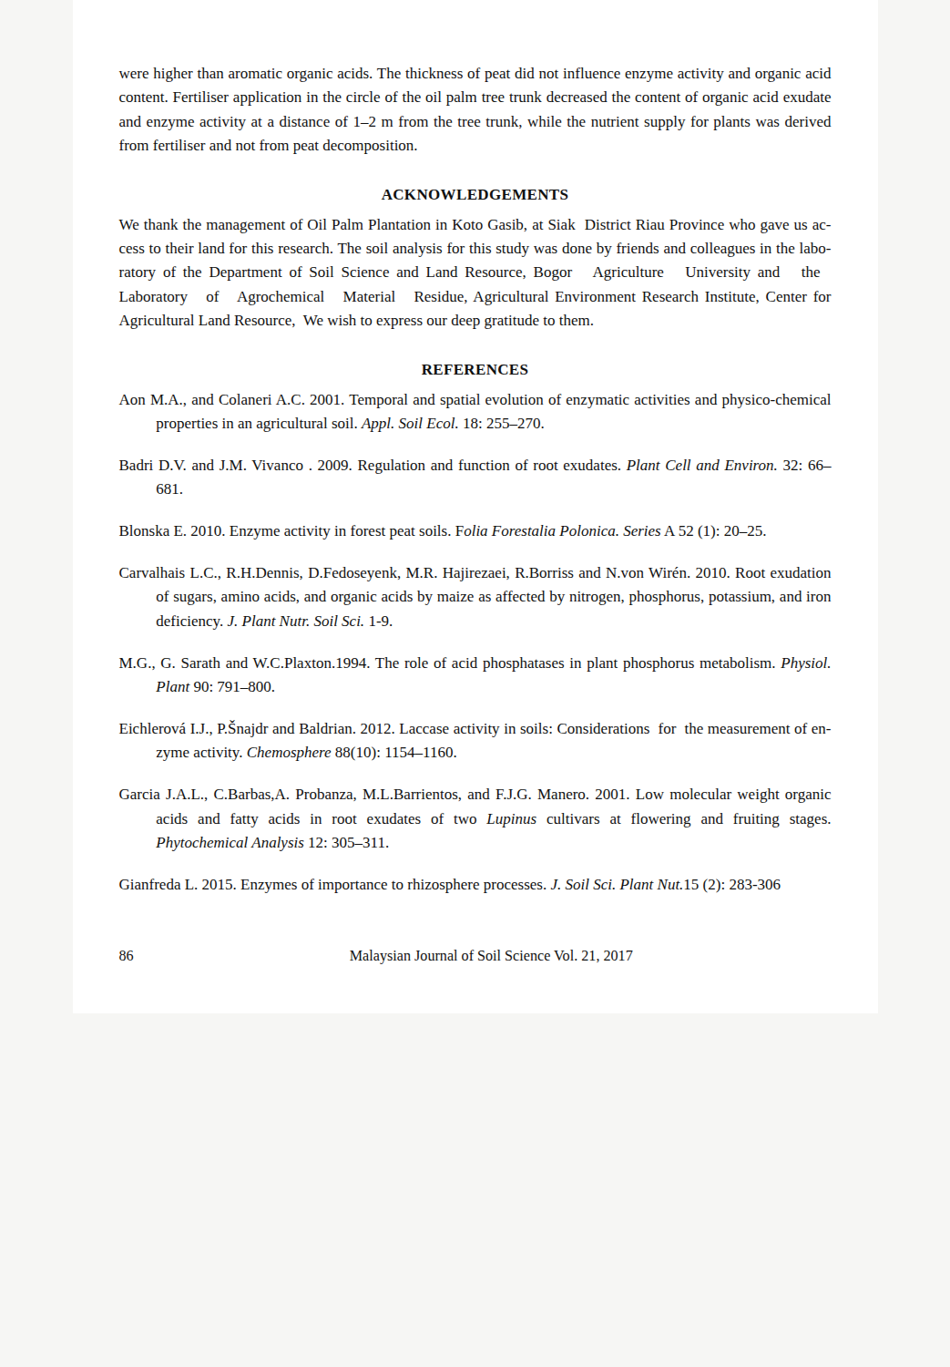were higher than aromatic organic acids. The thickness of peat did not influence enzyme activity and organic acid content. Fertiliser application in the circle of the oil palm tree trunk decreased the content of organic acid exudate and enzyme activity at a distance of 1–2 m from the tree trunk, while the nutrient supply for plants was derived from fertiliser and not from peat decomposition.
ACKNOWLEDGEMENTS
We thank the management of Oil Palm Plantation in Koto Gasib, at Siak District Riau Province who gave us access to their land for this research. The soil analysis for this study was done by friends and colleagues in the laboratory of the Department of Soil Science and Land Resource, Bogor Agriculture University and the Laboratory of Agrochemical Material Residue, Agricultural Environment Research Institute, Center for Agricultural Land Resource, We wish to express our deep gratitude to them.
REFERENCES
Aon M.A., and Colaneri A.C. 2001. Temporal and spatial evolution of enzymatic activities and physico-chemical properties in an agricultural soil. Appl. Soil Ecol. 18: 255–270.
Badri D.V. and J.M. Vivanco . 2009. Regulation and function of root exudates. Plant Cell and Environ. 32: 66–681.
Blonska E. 2010. Enzyme activity in forest peat soils. Folia Forestalia Polonica. Series A 52 (1): 20–25.
Carvalhais L.C., R.H.Dennis, D.Fedoseyenk, M.R. Hajirezaei, R.Borriss and N.von Wirén. 2010. Root exudation of sugars, amino acids, and organic acids by maize as affected by nitrogen, phosphorus, potassium, and iron deficiency. J. Plant Nutr. Soil Sci. 1-9.
M.G., G. Sarath and W.C.Plaxton.1994. The role of acid phosphatases in plant phosphorus metabolism. Physiol. Plant 90: 791–800.
Eichlerová I.J., P.Šnajdr and Baldrian. 2012. Laccase activity in soils: Considerations for the measurement of enzyme activity. Chemosphere 88(10): 1154–1160.
Garcia J.A.L., C.Barbas,A. Probanza, M.L.Barrientos, and F.J.G. Manero. 2001. Low molecular weight organic acids and fatty acids in root exudates of two Lupinus cultivars at flowering and fruiting stages. Phytochemical Analysis 12: 305–311.
Gianfreda L. 2015. Enzymes of importance to rhizosphere processes. J. Soil Sci. Plant Nut. 15 (2): 283-306
86 Malaysian Journal of Soil Science Vol. 21, 2017